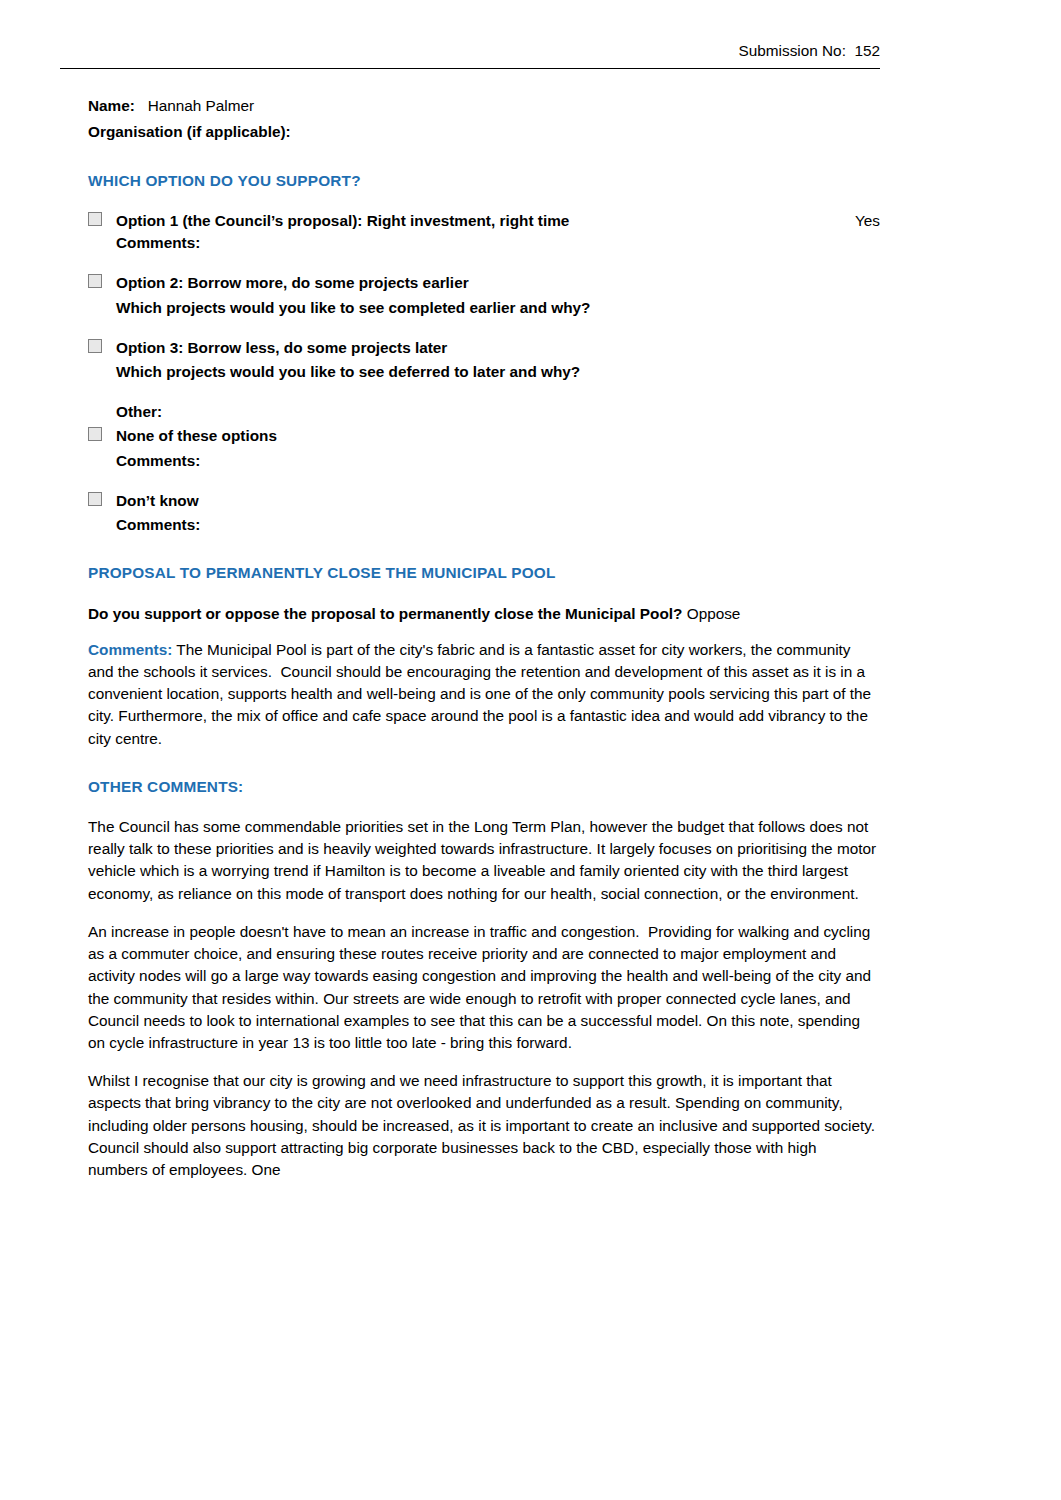Submission No: 152
Name: Hannah Palmer
Organisation (if applicable):
WHICH OPTION DO YOU SUPPORT?
Option 1 (the Council’s proposal): Right investment, right time Yes
Comments:
Option 2: Borrow more, do some projects earlier
Which projects would you like to see completed earlier and why?
Option 3: Borrow less, do some projects later
Which projects would you like to see deferred to later and why?
Other:
None of these options
Comments:
Don’t know
Comments:
PROPOSAL TO PERMANENTLY CLOSE THE MUNICIPAL POOL
Do you support or oppose the proposal to permanently close the Municipal Pool? Oppose
Comments: The Municipal Pool is part of the city's fabric and is a fantastic asset for city workers, the community and the schools it services. Council should be encouraging the retention and development of this asset as it is in a convenient location, supports health and well-being and is one of the only community pools servicing this part of the city. Furthermore, the mix of office and cafe space around the pool is a fantastic idea and would add vibrancy to the city centre.
OTHER COMMENTS:
The Council has some commendable priorities set in the Long Term Plan, however the budget that follows does not really talk to these priorities and is heavily weighted towards infrastructure. It largely focuses on prioritising the motor vehicle which is a worrying trend if Hamilton is to become a liveable and family oriented city with the third largest economy, as reliance on this mode of transport does nothing for our health, social connection, or the environment.
An increase in people doesn't have to mean an increase in traffic and congestion. Providing for walking and cycling as a commuter choice, and ensuring these routes receive priority and are connected to major employment and activity nodes will go a large way towards easing congestion and improving the health and well-being of the city and the community that resides within. Our streets are wide enough to retrofit with proper connected cycle lanes, and Council needs to look to international examples to see that this can be a successful model. On this note, spending on cycle infrastructure in year 13 is too little too late - bring this forward.
Whilst I recognise that our city is growing and we need infrastructure to support this growth, it is important that aspects that bring vibrancy to the city are not overlooked and underfunded as a result. Spending on community, including older persons housing, should be increased, as it is important to create an inclusive and supported society. Council should also support attracting big corporate businesses back to the CBD, especially those with high numbers of employees. One